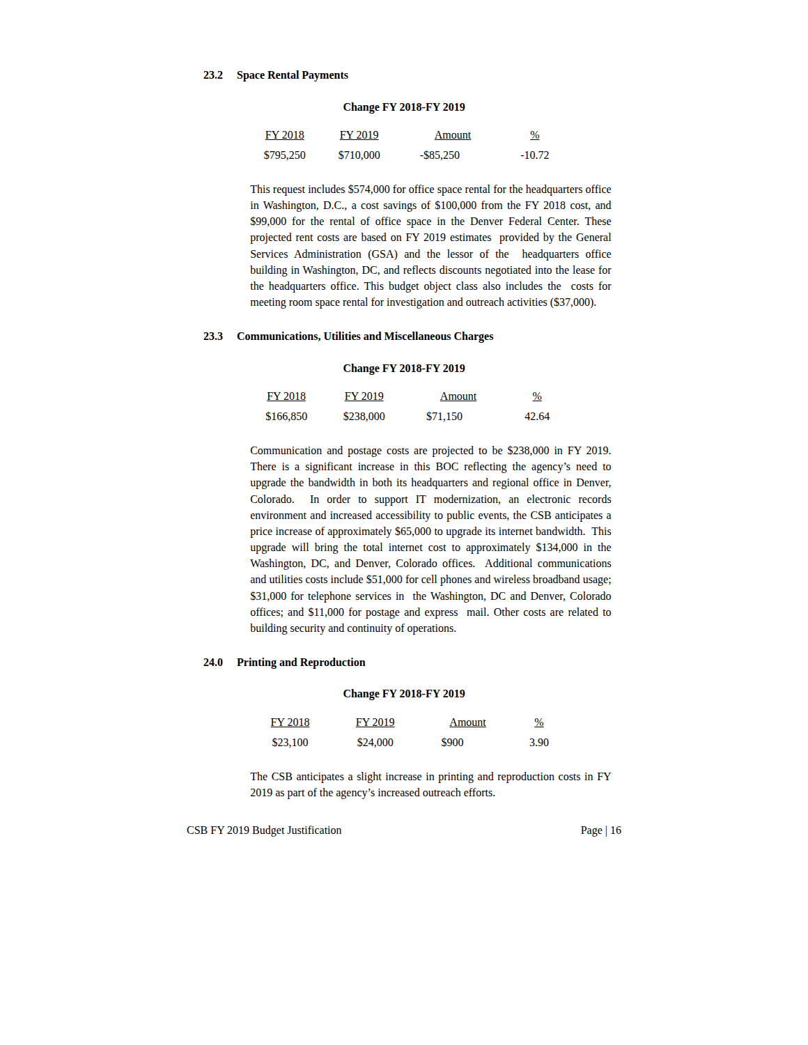23.2 Space Rental Payments
Change FY 2018-FY 2019
| FY 2018 | FY 2019 | Amount | % |
| --- | --- | --- | --- |
| $795,250 | $710,000 | -$85,250 | -10.72 |
This request includes $574,000 for office space rental for the headquarters office in Washington, D.C., a cost savings of $100,000 from the FY 2018 cost, and $99,000 for the rental of office space in the Denver Federal Center. These projected rent costs are based on FY 2019 estimates provided by the General Services Administration (GSA) and the lessor of the headquarters office building in Washington, DC, and reflects discounts negotiated into the lease for the headquarters office. This budget object class also includes the costs for meeting room space rental for investigation and outreach activities ($37,000).
23.3 Communications, Utilities and Miscellaneous Charges
Change FY 2018-FY 2019
| FY 2018 | FY 2019 | Amount | % |
| --- | --- | --- | --- |
| $166,850 | $238,000 | $71,150 | 42.64 |
Communication and postage costs are projected to be $238,000 in FY 2019. There is a significant increase in this BOC reflecting the agency’s need to upgrade the bandwidth in both its headquarters and regional office in Denver, Colorado. In order to support IT modernization, an electronic records environment and increased accessibility to public events, the CSB anticipates a price increase of approximately $65,000 to upgrade its internet bandwidth. This upgrade will bring the total internet cost to approximately $134,000 in the Washington, DC, and Denver, Colorado offices. Additional communications and utilities costs include $51,000 for cell phones and wireless broadband usage; $31,000 for telephone services in the Washington, DC and Denver, Colorado offices; and $11,000 for postage and express mail. Other costs are related to building security and continuity of operations.
24.0 Printing and Reproduction
Change FY 2018-FY 2019
| FY 2018 | FY 2019 | Amount | % |
| --- | --- | --- | --- |
| $23,100 | $24,000 | $900 | 3.90 |
The CSB anticipates a slight increase in printing and reproduction costs in FY 2019 as part of the agency’s increased outreach efforts.
CSB FY 2019 Budget Justification Page | 16